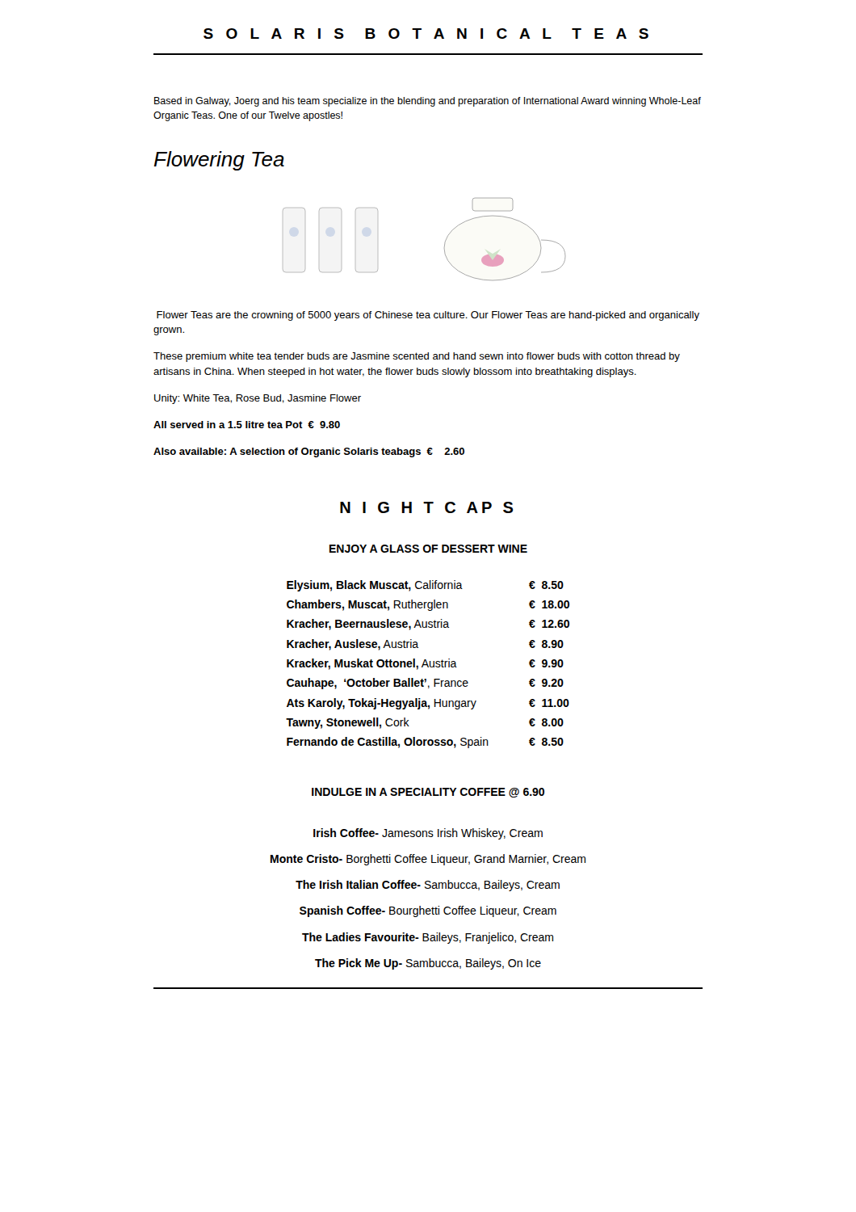S O L A R I S B O T A N I C A L T E A S
Based in Galway, Joerg and his team specialize in the blending and preparation of International Award winning Whole-Leaf Organic Teas. One of our Twelve apostles!
Flowering Tea
Flower Teas are the crowning of 5000 years of Chinese tea culture. Our Flower Teas are hand-picked and organically grown.
These premium white tea tender buds are Jasmine scented and hand sewn into flower buds with cotton thread by artisans in China. When steeped in hot water, the flower buds slowly blossom into breathtaking displays.
Unity: White Tea, Rose Bud, Jasmine Flower
All served in a 1.5 litre tea Pot € 9.80
Also available: A selection of Organic Solaris teabags € 2.60
N I G H T C AP S
ENJOY A GLASS OF DESSERT WINE
| Elysium, Black Muscat, California | € 8.50 |
| Chambers, Muscat, Rutherglen | € 18.00 |
| Kracher, Beernauslese, Austria | € 12.60 |
| Kracher, Auslese, Austria | € 8.90 |
| Kracker, Muskat Ottonel, Austria | € 9.90 |
| Cauhape, ‘October Ballet’ , France | € 9.20 |
| Ats Karoly, Tokaj-Hegyalja, Hungary | € 11.00 |
| Tawny, Stonewell, Cork | € 8.00 |
| Fernando de Castilla, Olorosso, Spain | € 8.50 |
INDULGE IN A SPECIALITY COFFEE @ 6.90
Irish Coffee- Jamesons Irish Whiskey, Cream
Monte Cristo- Borghetti Coffee Liqueur, Grand Marnier, Cream
The Irish Italian Coffee- Sambucca, Baileys, Cream
Spanish Coffee- Bourghetti Coffee Liqueur, Cream
The Ladies Favourite- Baileys, Franjelico, Cream
The Pick Me Up- Sambucca, Baileys, On Ice